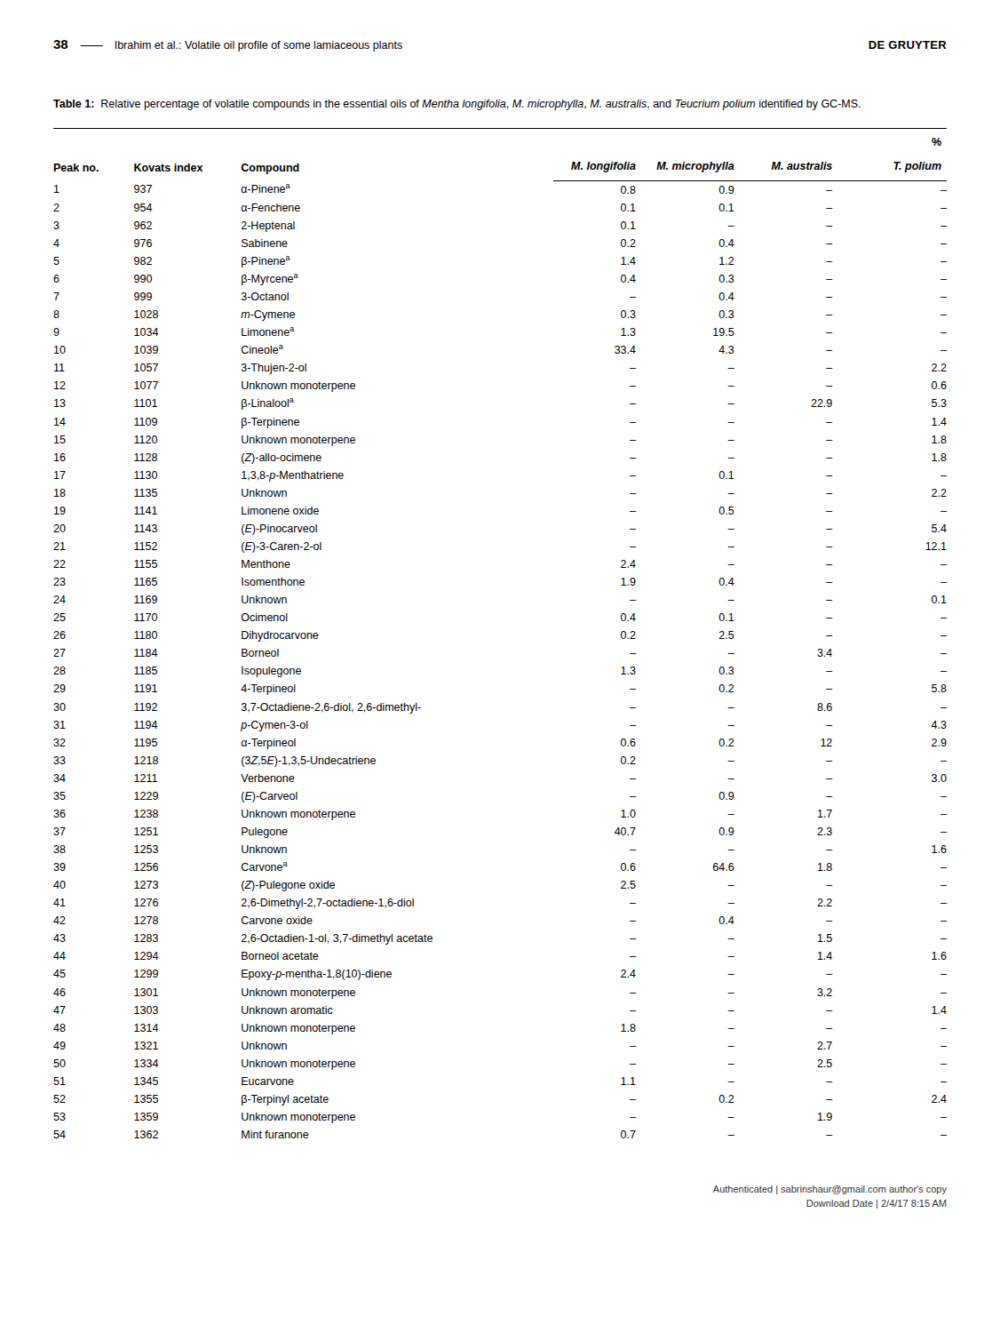38 —— Ibrahim et al.: Volatile oil profile of some lamiaceous plants DE GRUYTER
Table 1: Relative percentage of volatile compounds in the essential oils of Mentha longifolia, M. microphylla, M. australis, and Teucrium polium identified by GC-MS.
| Peak no. | Kovats index | Compound | % |
| --- | --- | --- | --- |
| M. longifolia | M. microphylla | M. australis | T. polium |
| 1 | 937 | α-Pinene a | 0.8 | 0.9 | – | – |
| 2 | 954 | α-Fenchene | 0.1 | 0.1 | – | – |
| 3 | 962 | 2-Heptenal | 0.1 | – | – | – |
| 4 | 976 | Sabinene | 0.2 | 0.4 | – | – |
| 5 | 982 | β-Pinene a | 1.4 | 1.2 | – | – |
| 6 | 990 | β-Myrcene a | 0.4 | 0.3 | – | – |
| 7 | 999 | 3-Octanol | – | 0.4 | – | – |
| 8 | 1028 | m -Cymene | 0.3 | 0.3 | – | – |
| 9 | 1034 | Limonene a | 1.3 | 19.5 | – | – |
| 10 | 1039 | Cineole a | 33.4 | 4.3 | – | – |
| 11 | 1057 | 3-Thujen-2-ol | – | – | – | 2.2 |
| 12 | 1077 | Unknown monoterpene | – | – | – | 0.6 |
| 13 | 1101 | β-Linalool a | – | – | 22.9 | 5.3 |
| 14 | 1109 | β-Terpinene | – | – | – | 1.4 |
| 15 | 1120 | Unknown monoterpene | – | – | – | 1.8 |
| 16 | 1128 | ( Z )-allo-ocimene | – | – | – | 1.8 |
| 17 | 1130 | 1,3,8- p -Menthatriene | – | 0.1 | – | – |
| 18 | 1135 | Unknown | – | – | – | 2.2 |
| 19 | 1141 | Limonene oxide | – | 0.5 | – | – |
| 20 | 1143 | ( E )-Pinocarveol | – | – | – | 5.4 |
| 21 | 1152 | ( E )-3-Caren-2-ol | – | – | – | 12.1 |
| 22 | 1155 | Menthone | 2.4 | – | – | – |
| 23 | 1165 | Isomenthone | 1.9 | 0.4 | – | – |
| 24 | 1169 | Unknown | – | – | – | 0.1 |
| 25 | 1170 | Ocimenol | 0.4 | 0.1 | – | – |
| 26 | 1180 | Dihydrocarvone | 0.2 | 2.5 | – | – |
| 27 | 1184 | Borneol | – | – | 3.4 | – |
| 28 | 1185 | Isopulegone | 1.3 | 0.3 | – | – |
| 29 | 1191 | 4-Terpineol | – | 0.2 | – | 5.8 |
| 30 | 1192 | 3,7-Octadiene-2,6-diol, 2,6-dimethyl- | – | – | 8.6 | – |
| 31 | 1194 | p -Cymen-3-ol | – | – | – | 4.3 |
| 32 | 1195 | α-Terpineol | 0.6 | 0.2 | 12 | 2.9 |
| 33 | 1218 | (3 Z ,5 E )-1,3,5-Undecatriene | 0.2 | – | – | – |
| 34 | 1211 | Verbenone | – | – | – | 3.0 |
| 35 | 1229 | ( E )-Carveol | – | 0.9 | – | – |
| 36 | 1238 | Unknown monoterpene | 1.0 | – | 1.7 | – |
| 37 | 1251 | Pulegone | 40.7 | 0.9 | 2.3 | – |
| 38 | 1253 | Unknown | – | – | – | 1.6 |
| 39 | 1256 | Carvone a | 0.6 | 64.6 | 1.8 | – |
| 40 | 1273 | ( Z )-Pulegone oxide | 2.5 | – | – | – |
| 41 | 1276 | 2,6-Dimethyl-2,7-octadiene-1,6-diol | – | – | 2.2 | – |
| 42 | 1278 | Carvone oxide | – | 0.4 | – | – |
| 43 | 1283 | 2,6-Octadien-1-ol, 3,7-dimethyl acetate | – | – | 1.5 | – |
| 44 | 1294 | Borneol acetate | – | – | 1.4 | 1.6 |
| 45 | 1299 | Epoxy- p -mentha-1,8(10)-diene | 2.4 | – | – | – |
| 46 | 1301 | Unknown monoterpene | – | – | 3.2 | – |
| 47 | 1303 | Unknown aromatic | – | – | – | 1.4 |
| 48 | 1314 | Unknown monoterpene | 1.8 | – | – | – |
| 49 | 1321 | Unknown | – | – | 2.7 | – |
| 50 | 1334 | Unknown monoterpene | – | – | 2.5 | – |
| 51 | 1345 | Eucarvone | 1.1 | – | – | – |
| 52 | 1355 | β-Terpinyl acetate | – | 0.2 | – | 2.4 |
| 53 | 1359 | Unknown monoterpene | – | – | 1.9 | – |
| 54 | 1362 | Mint furanone | 0.7 | – | – | – |
Authenticated | sabrinshaur@gmail.com author's copy
Download Date | 2/4/17 8:15 AM